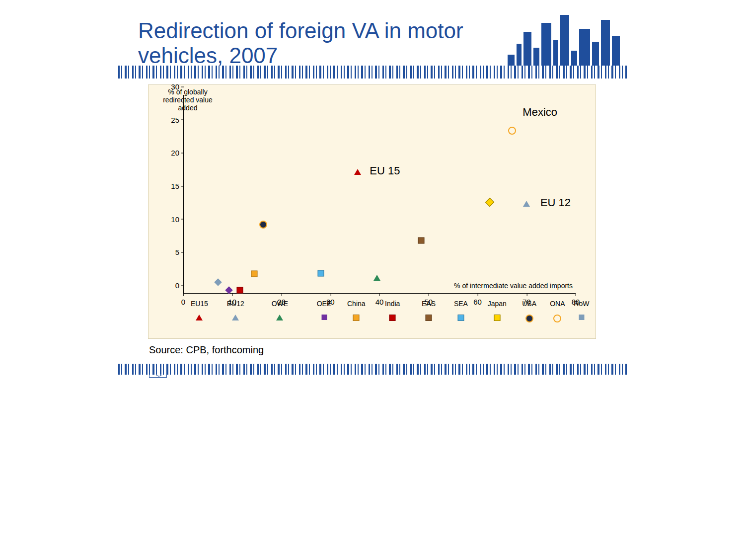Redirection of foreign VA in motor vehicles, 2007
% of globally redirected value added
0
5
10
15
20
25
30
0
10
20
30
40
50
60
70
80
% of intermediate value added imports
EU 15
EU 12
Mexico
EU15
EU12
OWE
OEE
China
India
EAS
SEA
Japan
USA
ONA
RoW
Source: CPB, forthcoming
European Commission Trade